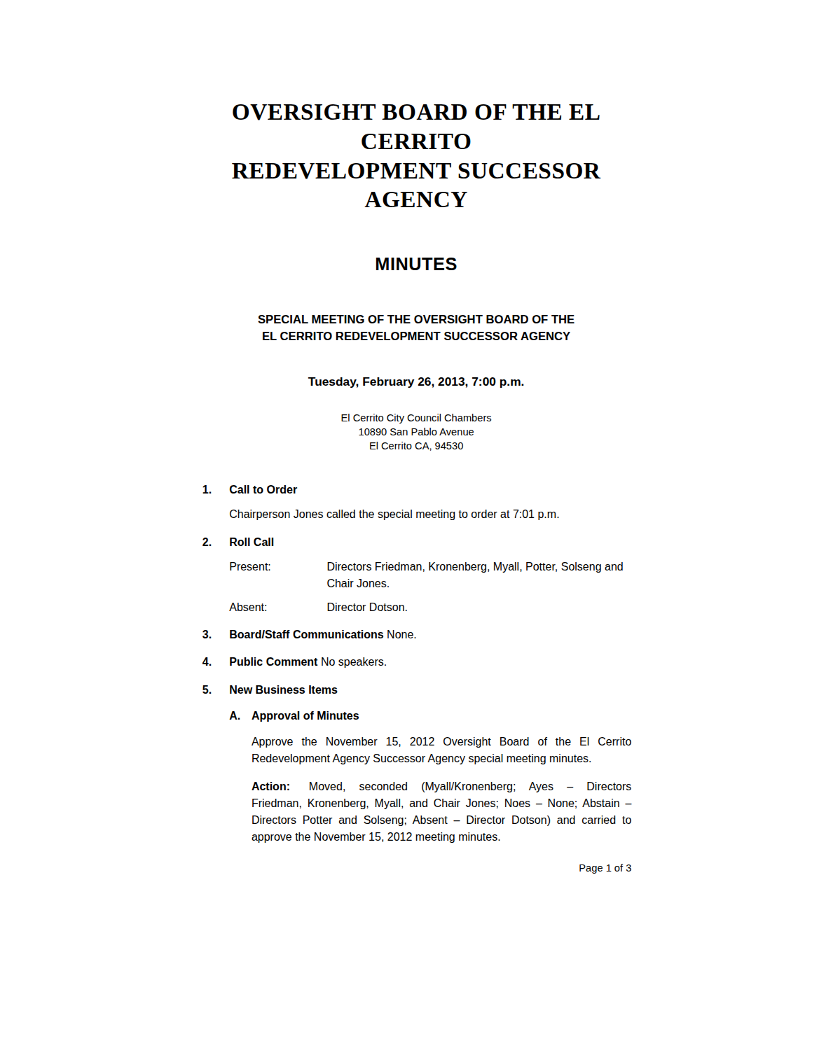OVERSIGHT BOARD OF THE EL CERRITO
REDEVELOPMENT SUCCESSOR AGENCY
MINUTES
SPECIAL MEETING OF THE OVERSIGHT BOARD OF THE
EL CERRITO REDEVELOPMENT SUCCESSOR AGENCY
Tuesday, February 26, 2013, 7:00 p.m.
El Cerrito City Council Chambers
10890 San Pablo Avenue
El Cerrito CA, 94530
Call to Order
Chairperson Jones called the special meeting to order at 7:01 p.m.
Roll Call
Present:
Directors Friedman, Kronenberg, Myall, Potter, Solseng and Chair Jones.
Absent:
Director Dotson.
Board/Staff Communications None.
Public Comment No speakers.
New Business Items
Approval of Minutes
Approve the November 15, 2012 Oversight Board of the El Cerrito Redevelopment Agency Successor Agency special meeting minutes.
Action: Moved, seconded (Myall/Kronenberg; Ayes – Directors Friedman, Kronenberg, Myall, and Chair Jones; Noes – None; Abstain – Directors Potter and Solseng; Absent – Director Dotson) and carried to approve the November 15, 2012 meeting minutes.
Page 1 of 3